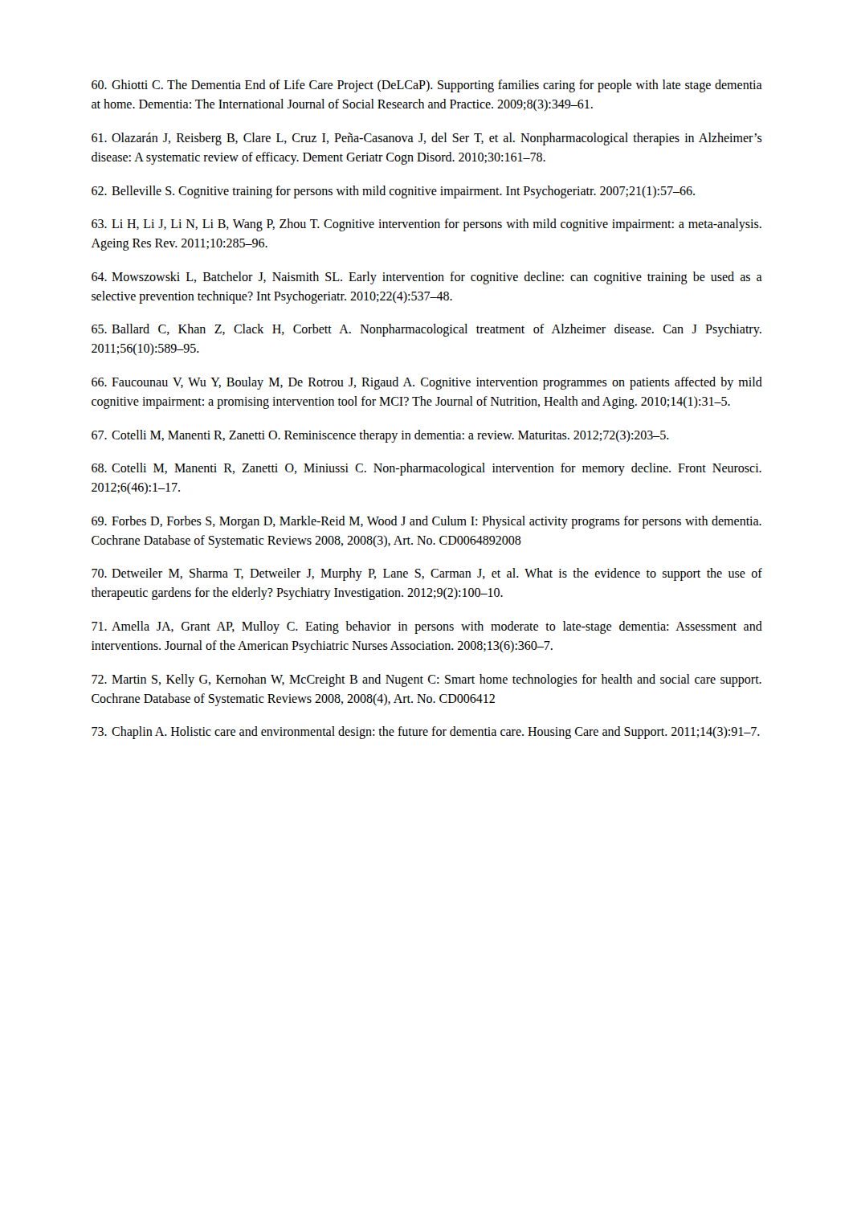60. Ghiotti C. The Dementia End of Life Care Project (DeLCaP). Supporting families caring for people with late stage dementia at home. Dementia: The International Journal of Social Research and Practice. 2009;8(3):349–61.
61. Olazarán J, Reisberg B, Clare L, Cruz I, Peña-Casanova J, del Ser T, et al. Nonpharmacological therapies in Alzheimer’s disease: A systematic review of efficacy. Dement Geriatr Cogn Disord. 2010;30:161–78.
62. Belleville S. Cognitive training for persons with mild cognitive impairment. Int Psychogeriatr. 2007;21(1):57–66.
63. Li H, Li J, Li N, Li B, Wang P, Zhou T. Cognitive intervention for persons with mild cognitive impairment: a meta-analysis. Ageing Res Rev. 2011;10:285–96.
64. Mowszowski L, Batchelor J, Naismith SL. Early intervention for cognitive decline: can cognitive training be used as a selective prevention technique? Int Psychogeriatr. 2010;22(4):537–48.
65. Ballard C, Khan Z, Clack H, Corbett A. Nonpharmacological treatment of Alzheimer disease. Can J Psychiatry. 2011;56(10):589–95.
66. Faucounau V, Wu Y, Boulay M, De Rotrou J, Rigaud A. Cognitive intervention programmes on patients affected by mild cognitive impairment: a promising intervention tool for MCI? The Journal of Nutrition, Health and Aging. 2010;14(1):31–5.
67. Cotelli M, Manenti R, Zanetti O. Reminiscence therapy in dementia: a review. Maturitas. 2012;72(3):203–5.
68. Cotelli M, Manenti R, Zanetti O, Miniussi C. Non-pharmacological intervention for memory decline. Front Neurosci. 2012;6(46):1–17.
69. Forbes D, Forbes S, Morgan D, Markle-Reid M, Wood J and Culum I: Physical activity programs for persons with dementia. Cochrane Database of Systematic Reviews 2008, 2008(3), Art. No. CD0064892008
70. Detweiler M, Sharma T, Detweiler J, Murphy P, Lane S, Carman J, et al. What is the evidence to support the use of therapeutic gardens for the elderly? Psychiatry Investigation. 2012;9(2):100–10.
71. Amella JA, Grant AP, Mulloy C. Eating behavior in persons with moderate to late-stage dementia: Assessment and interventions. Journal of the American Psychiatric Nurses Association. 2008;13(6):360–7.
72. Martin S, Kelly G, Kernohan W, McCreight B and Nugent C: Smart home technologies for health and social care support. Cochrane Database of Systematic Reviews 2008, 2008(4), Art. No. CD006412
73. Chaplin A. Holistic care and environmental design: the future for dementia care. Housing Care and Support. 2011;14(3):91–7.